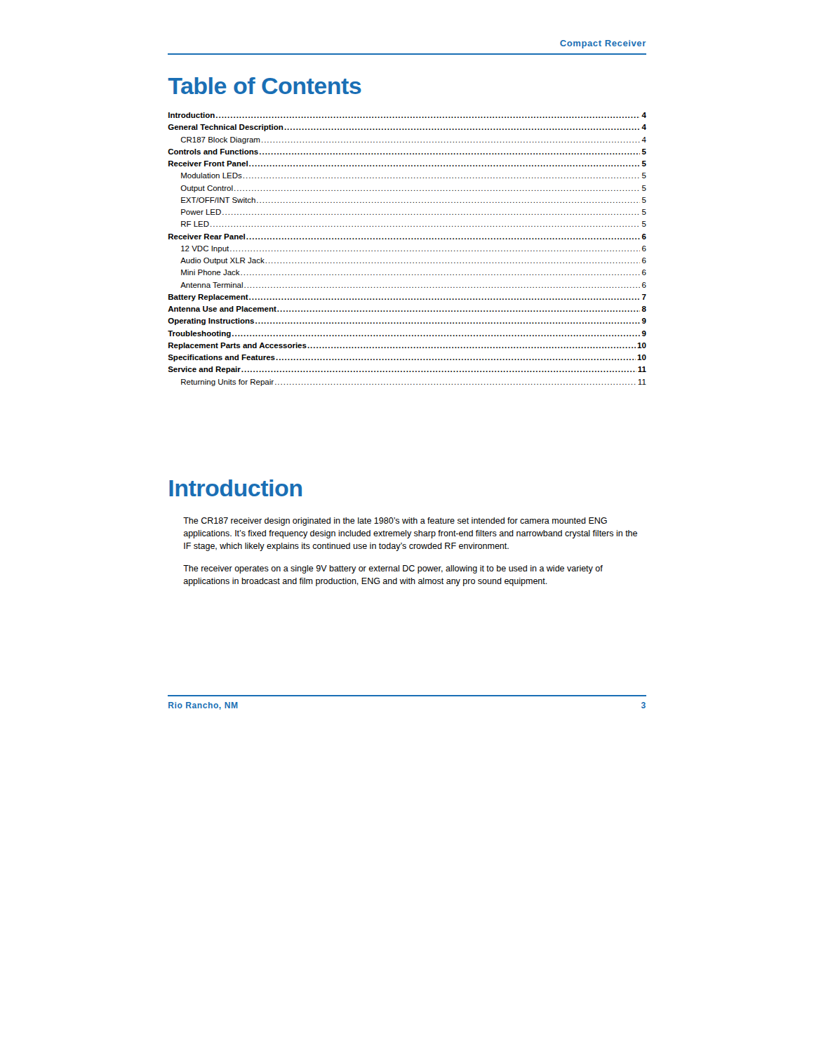Compact Receiver
Table of Contents
Introduction.................................................................................................................................................................................. 4
General Technical Description............................................................................................................................................. 4
CR187 Block Diagram......................................................................................................................................................... 4
Controls and Functions....................................................................................................................................................... 5
Receiver Front Panel.......................................................................................................................................................... 5
Modulation LEDs.................................................................................................................................................................. 5
Output Control....................................................................................................................................................................... 5
EXT/OFF/INT Switch........................................................................................................................................................... 5
Power LED............................................................................................................................................................................ 5
RF LED.................................................................................................................................................................................. 5
Receiver Rear Panel............................................................................................................................................................ 6
12 VDC Input......................................................................................................................................................................... 6
Audio Output XLR Jack....................................................................................................................................................... 6
Mini Phone Jack.................................................................................................................................................................... 6
Antenna Terminal.................................................................................................................................................................. 6
Battery Replacement........................................................................................................................................................... 7
Antenna Use and Placement............................................................................................................................................... 8
Operating Instructions......................................................................................................................................................... 9
Troubleshooting..................................................................................................................................................................... 9
Replacement Parts and Accessories............................................................................................................................. 10
Specifications and Features................................................................................................................................................. 10
Service and Repair.............................................................................................................................................................. 11
Returning Units for Repair................................................................................................................................................... 11
Introduction
The CR187 receiver design originated in the late 1980’s with a feature set intended for camera mounted ENG applications. It’s fixed frequency design included extremely sharp front-end filters and narrowband crystal filters in the IF stage, which likely explains its continued use in today’s crowded RF environment.
The receiver operates on a single 9V battery or external DC power, allowing it to be used in a wide variety of applications in broadcast and film production, ENG and with almost any pro sound equipment.
Rio Rancho, NM 3